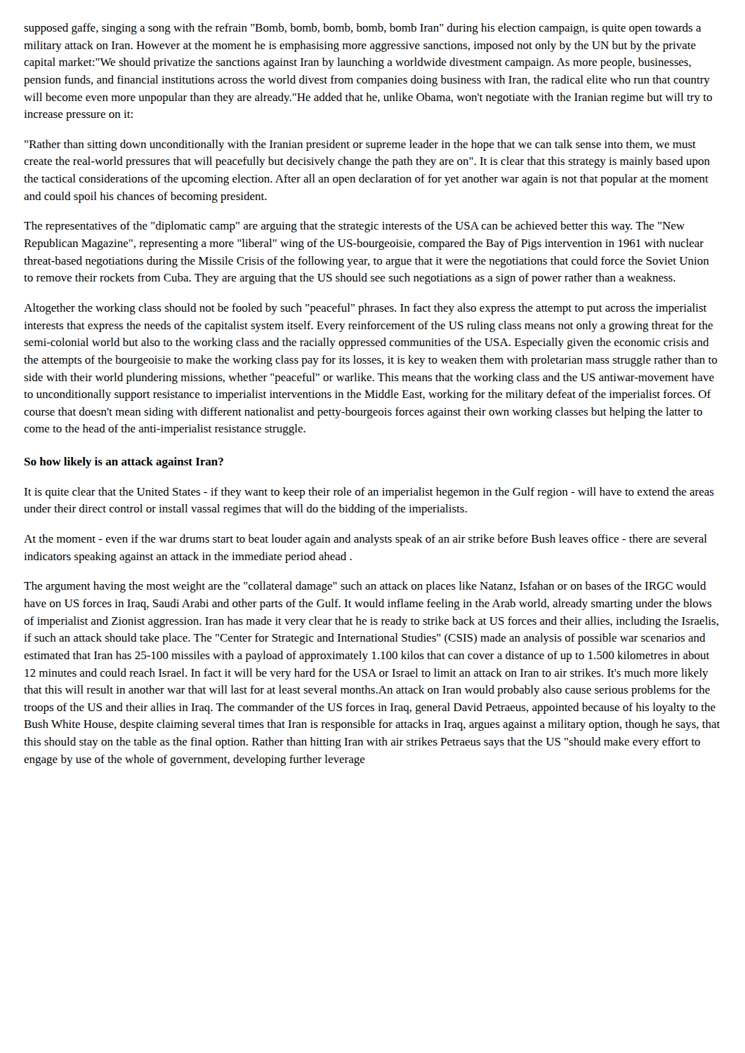supposed gaffe, singing a song with the refrain "Bomb, bomb, bomb, bomb, bomb Iran" during his election campaign, is quite open towards a military attack on Iran. However at the moment he is emphasising more aggressive sanctions, imposed not only by the UN but by the private capital market:"We should privatize the sanctions against Iran by launching a worldwide divestment campaign. As more people, businesses, pension funds, and financial institutions across the world divest from companies doing business with Iran, the radical elite who run that country will become even more unpopular than they are already."He added that he, unlike Obama, won't negotiate with the Iranian regime but will try to increase pressure on it:
"Rather than sitting down unconditionally with the Iranian president or supreme leader in the hope that we can talk sense into them, we must create the real-world pressures that will peacefully but decisively change the path they are on". It is clear that this strategy is mainly based upon the tactical considerations of the upcoming election. After all an open declaration of for yet another war again is not that popular at the moment and could spoil his chances of becoming president.
The representatives of the "diplomatic camp" are arguing that the strategic interests of the USA can be achieved better this way. The "New Republican Magazine", representing a more "liberal" wing of the US-bourgeoisie, compared the Bay of Pigs intervention in 1961 with nuclear threat-based negotiations during the Missile Crisis of the following year, to argue that it were the negotiations that could force the Soviet Union to remove their rockets from Cuba. They are arguing that the US should see such negotiations as a sign of power rather than a weakness.
Altogether the working class should not be fooled by such "peaceful" phrases. In fact they also express the attempt to put across the imperialist interests that express the needs of the capitalist system itself. Every reinforcement of the US ruling class means not only a growing threat for the semi-colonial world but also to the working class and the racially oppressed communities of the USA. Especially given the economic crisis and the attempts of the bourgeoisie to make the working class pay for its losses, it is key to weaken them with proletarian mass struggle rather than to side with their world plundering missions, whether "peaceful" or warlike. This means that the working class and the US antiwar-movement have to unconditionally support resistance to imperialist interventions in the Middle East, working for the military defeat of the imperialist forces. Of course that doesn't mean siding with different nationalist and petty-bourgeois forces against their own working classes but helping the latter to come to the head of the anti-imperialist resistance struggle.
So how likely is an attack against Iran?
It is quite clear that the United States - if they want to keep their role of an imperialist hegemon in the Gulf region - will have to extend the areas under their direct control or install vassal regimes that will do the bidding of the imperialists.
At the moment - even if the war drums start to beat louder again and analysts speak of an air strike before Bush leaves office - there are several indicators speaking against an attack in the immediate period ahead .
The argument having the most weight are the "collateral damage" such an attack on places like Natanz, Isfahan or on bases of the IRGC would have on US forces in Iraq, Saudi Arabi and other parts of the Gulf. It would inflame feeling in the Arab world, already smarting under the blows of imperialist and Zionist aggression. Iran has made it very clear that he is ready to strike back at US forces and their allies, including the Israelis, if such an attack should take place. The "Center for Strategic and International Studies" (CSIS) made an analysis of possible war scenarios and estimated that Iran has 25-100 missiles with a payload of approximately 1.100 kilos that can cover a distance of up to 1.500 kilometres in about 12 minutes and could reach Israel. In fact it will be very hard for the USA or Israel to limit an attack on Iran to air strikes. It's much more likely that this will result in another war that will last for at least several months.An attack on Iran would probably also cause serious problems for the troops of the US and their allies in Iraq. The commander of the US forces in Iraq, general David Petraeus, appointed because of his loyalty to the Bush White House, despite claiming several times that Iran is responsible for attacks in Iraq, argues against a military option, though he says, that this should stay on the table as the final option. Rather than hitting Iran with air strikes Petraeus says that the US "should make every effort to engage by use of the whole of government, developing further leverage